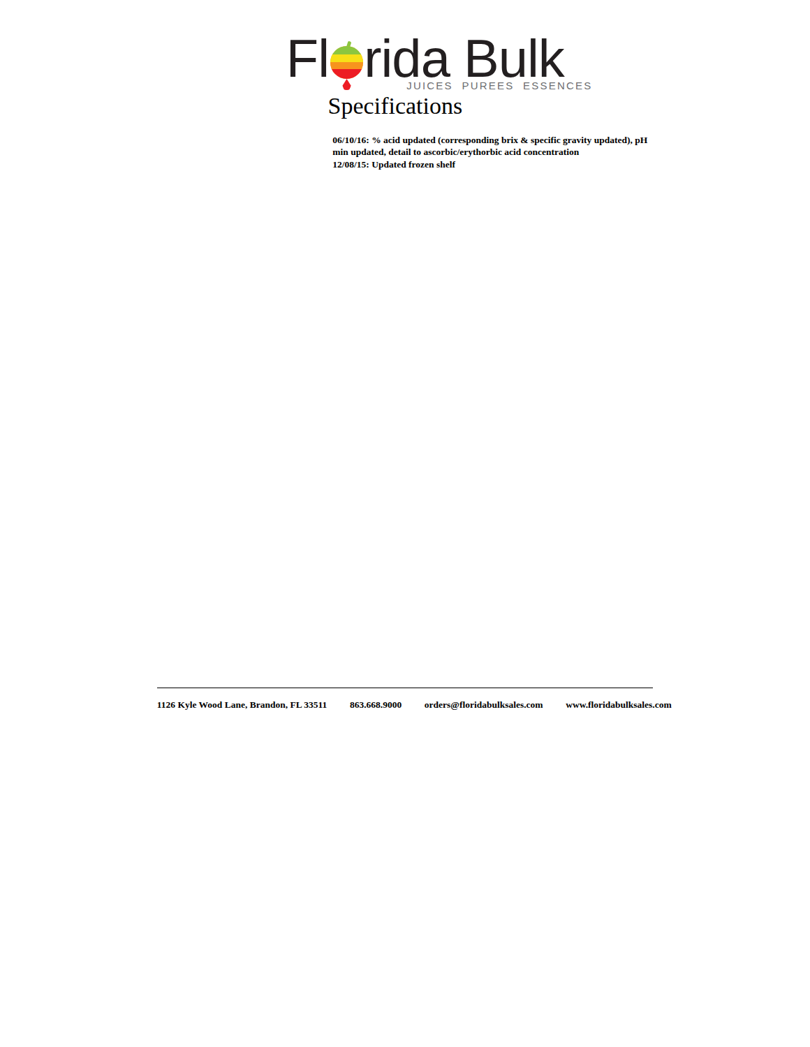Fl rida Bulk
JUICES PUREES ESSENCES
Specifications
06/10/16: % acid updated (corresponding brix & specific gravity updated), pH min updated, detail to ascorbic/erythorbic acid concentration
12/08/15: Updated frozen shelf
1126 Kyle Wood Lane, Brandon, FL 33511 863.668.9000 orders@floridabulksales.com www.floridabulksales.com